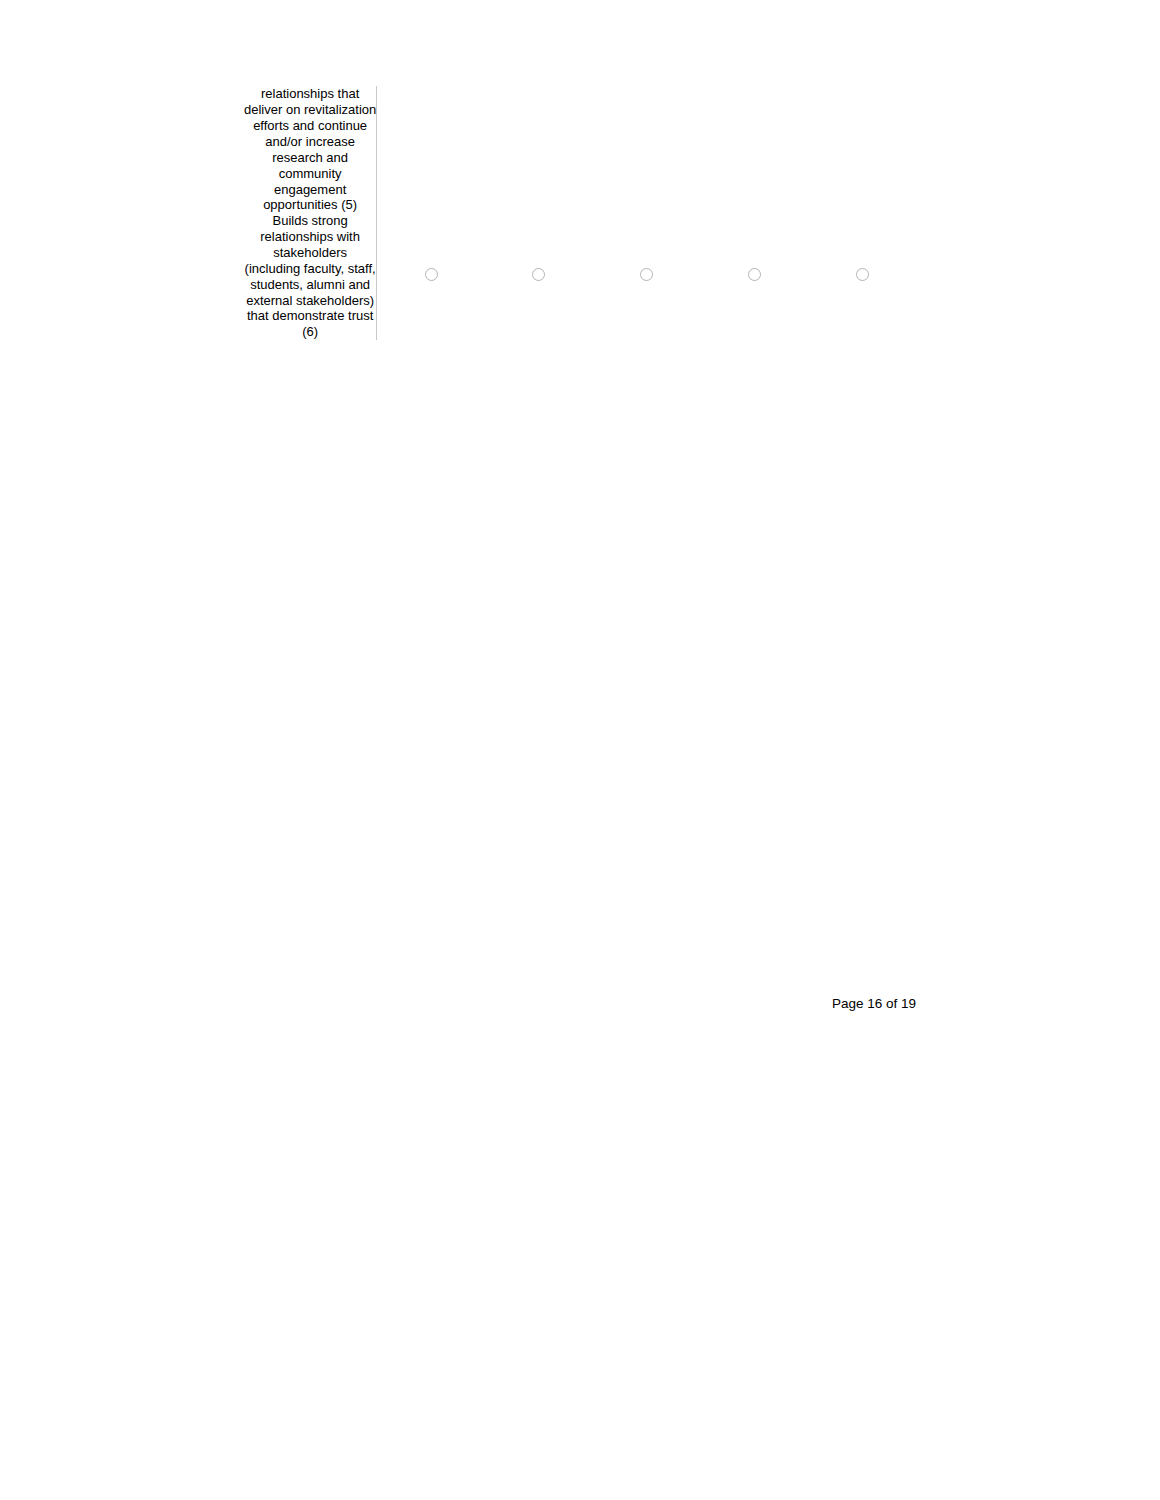| relationships that deliver on revitalization efforts and continue and/or increase research and community engagement opportunities (5) | | | | | |
| Builds strong relationships with stakeholders (including faculty, staff, students, alumni and external stakeholders) that demonstrate trust (6) | | | | | |
Page 16 of 19